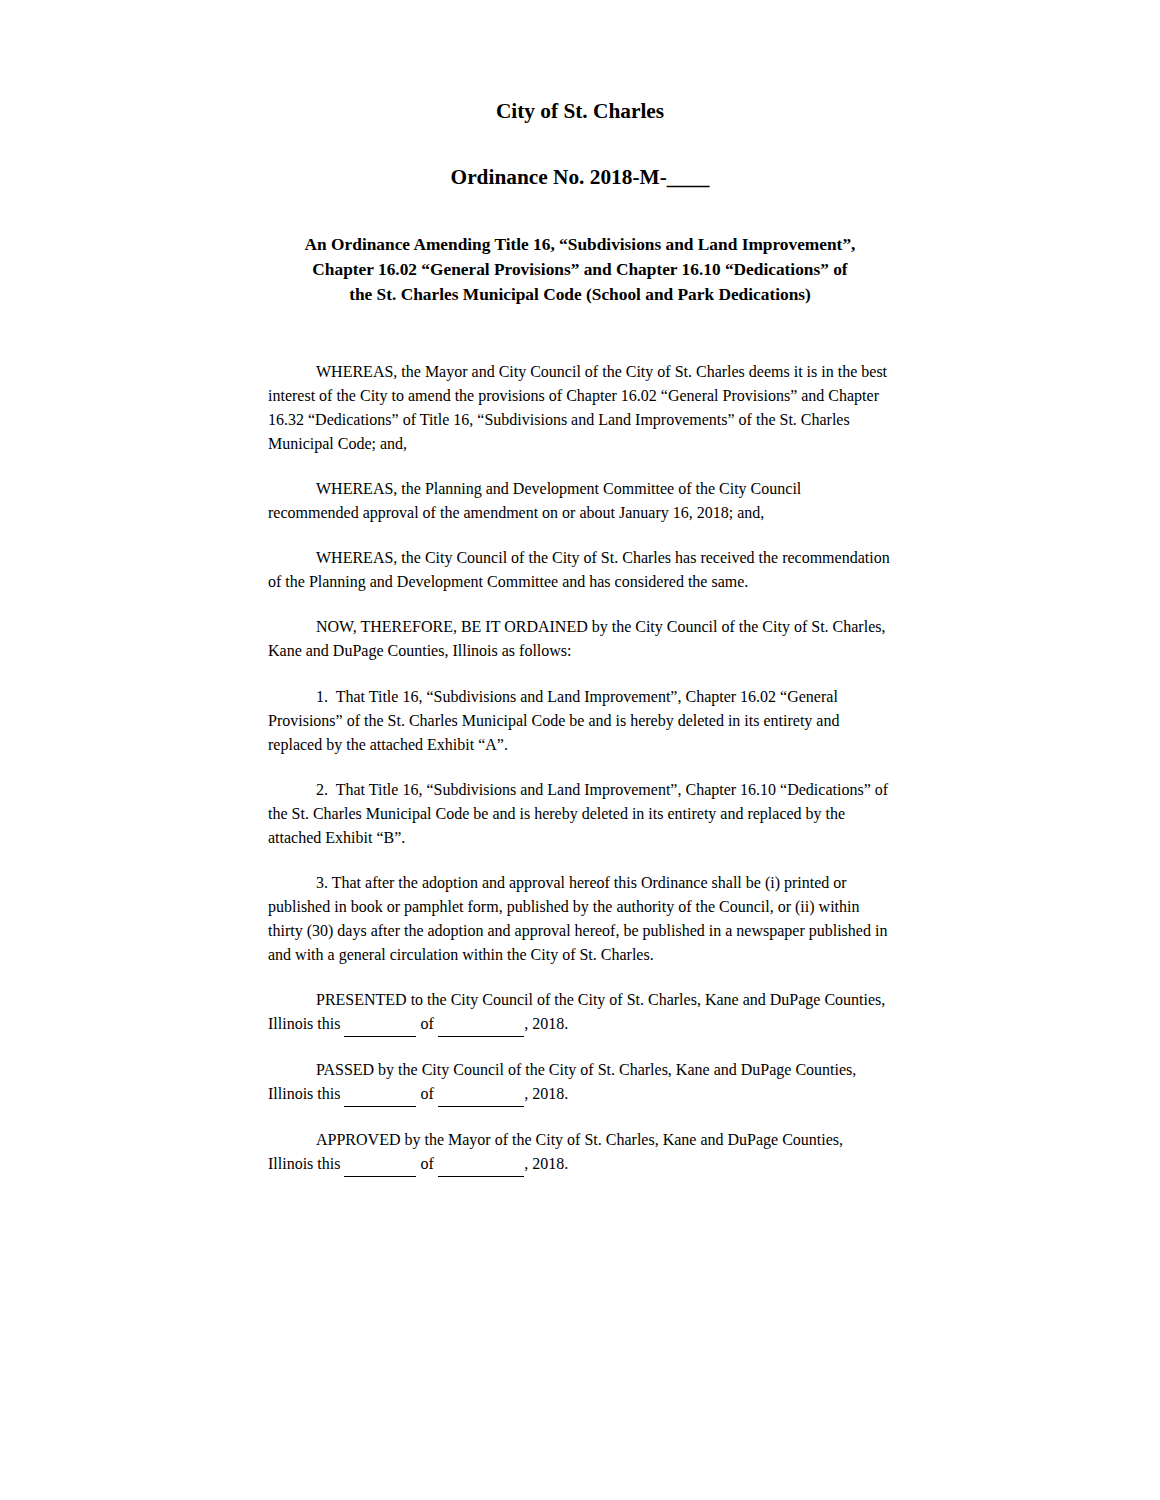City of St. Charles
Ordinance No. 2018-M-____
An Ordinance Amending Title 16, “Subdivisions and Land Improvement”, Chapter 16.02 “General Provisions” and Chapter 16.10 “Dedications” of the St. Charles Municipal Code (School and Park Dedications)
WHEREAS, the Mayor and City Council of the City of St. Charles deems it is in the best interest of the City to amend the provisions of Chapter 16.02 “General Provisions” and Chapter 16.32 “Dedications” of Title 16, “Subdivisions and Land Improvements” of the St. Charles Municipal Code; and,
WHEREAS, the Planning and Development Committee of the City Council recommended approval of the amendment on or about January 16, 2018; and,
WHEREAS, the City Council of the City of St. Charles has received the recommendation of the Planning and Development Committee and has considered the same.
NOW, THEREFORE, BE IT ORDAINED by the City Council of the City of St. Charles, Kane and DuPage Counties, Illinois as follows:
1. That Title 16, “Subdivisions and Land Improvement”, Chapter 16.02 “General Provisions” of the St. Charles Municipal Code be and is hereby deleted in its entirety and replaced by the attached Exhibit “A”.
2. That Title 16, “Subdivisions and Land Improvement”, Chapter 16.10 “Dedications” of the St. Charles Municipal Code be and is hereby deleted in its entirety and replaced by the attached Exhibit “B”.
3. That after the adoption and approval hereof this Ordinance shall be (i) printed or published in book or pamphlet form, published by the authority of the Council, or (ii) within thirty (30) days after the adoption and approval hereof, be published in a newspaper published in and with a general circulation within the City of St. Charles.
PRESENTED to the City Council of the City of St. Charles, Kane and DuPage Counties, Illinois this of , 2018.
PASSED by the City Council of the City of St. Charles, Kane and DuPage Counties, Illinois this of , 2018.
APPROVED by the Mayor of the City of St. Charles, Kane and DuPage Counties, Illinois this of , 2018.